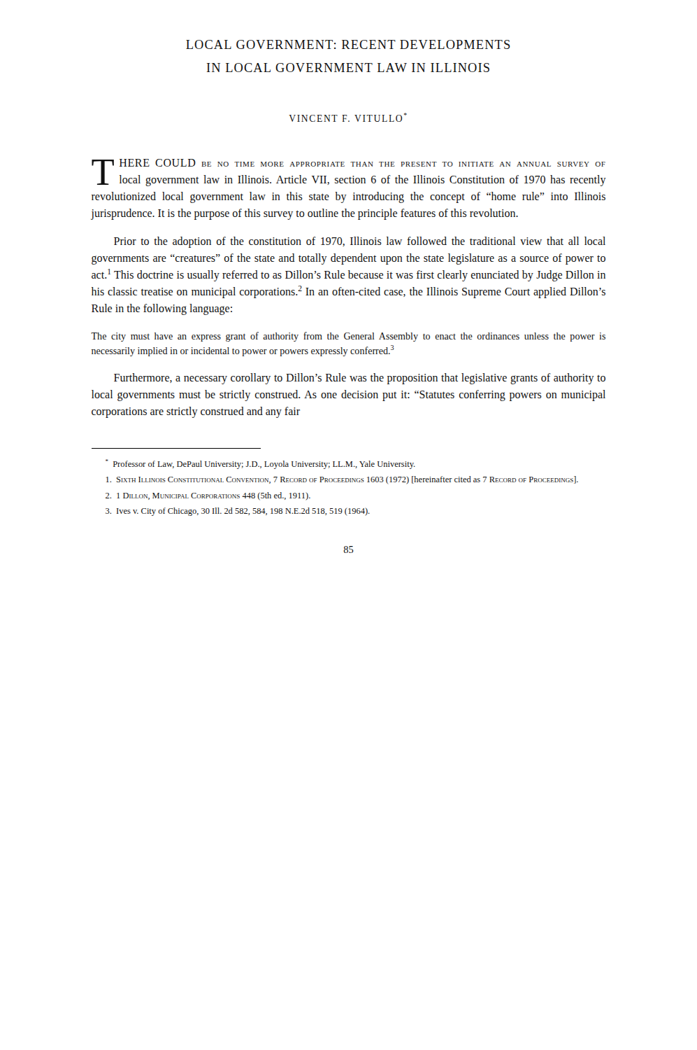LOCAL GOVERNMENT: RECENT DEVELOPMENTS
IN LOCAL GOVERNMENT LAW IN ILLINOIS
VINCENT F. VITULLO*
THERE COULD be no time more appropriate than the present to initiate an annual survey of local government law in Illinois. Article VII, section 6 of the Illinois Constitution of 1970 has recently revolutionized local government law in this state by introducing the concept of “home rule” into Illinois jurisprudence. It is the purpose of this survey to outline the principle features of this revolution.
Prior to the adoption of the constitution of 1970, Illinois law followed the traditional view that all local governments are “creatures” of the state and totally dependent upon the state legislature as a source of power to act.1 This doctrine is usually referred to as Dillon’s Rule because it was first clearly enunciated by Judge Dillon in his classic treatise on municipal corporations.2 In an often-cited case, the Illinois Supreme Court applied Dillon’s Rule in the following language:
The city must have an express grant of authority from the General Assembly to enact the ordinances unless the power is necessarily implied in or incidental to power or powers expressly conferred.3
Furthermore, a necessary corollary to Dillon’s Rule was the proposition that legislative grants of authority to local governments must be strictly construed. As one decision put it: “Statutes conferring powers on municipal corporations are strictly construed and any fair
* Professor of Law, DePaul University; J.D., Loyola University; LL.M., Yale University.
1. Sixth Illinois Constitutional Convention, 7 Record of Proceedings 1603 (1972) [hereinafter cited as 7 Record of Proceedings].
2. 1 Dillon, Municipal Corporations 448 (5th ed., 1911).
3. Ives v. City of Chicago, 30 Ill. 2d 582, 584, 198 N.E.2d 518, 519 (1964).
85